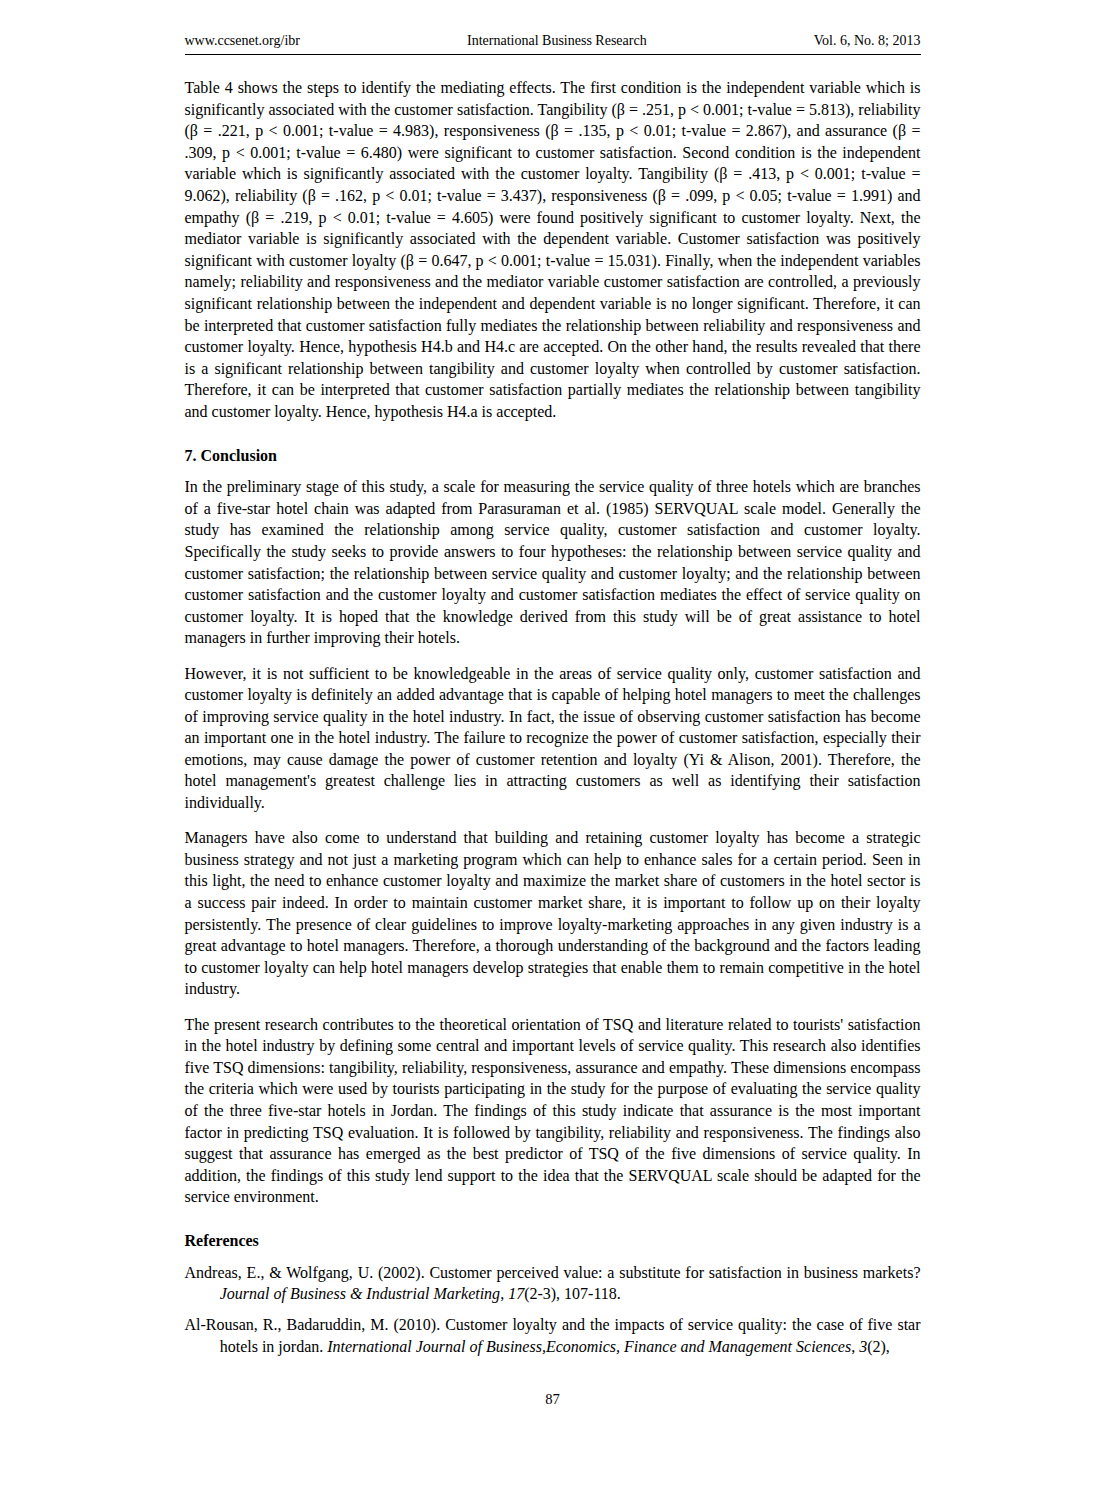www.ccsenet.org/ibr International Business Research Vol. 6, No. 8; 2013
Table 4 shows the steps to identify the mediating effects. The first condition is the independent variable which is significantly associated with the customer satisfaction. Tangibility (β = .251, p < 0.001; t-value = 5.813), reliability (β = .221, p < 0.001; t-value = 4.983), responsiveness (β = .135, p < 0.01; t-value = 2.867), and assurance (β = .309, p < 0.001; t-value = 6.480) were significant to customer satisfaction. Second condition is the independent variable which is significantly associated with the customer loyalty. Tangibility (β = .413, p < 0.001; t-value = 9.062), reliability (β = .162, p < 0.01; t-value = 3.437), responsiveness (β = .099, p < 0.05; t-value = 1.991) and empathy (β = .219, p < 0.01; t-value = 4.605) were found positively significant to customer loyalty. Next, the mediator variable is significantly associated with the dependent variable. Customer satisfaction was positively significant with customer loyalty (β = 0.647, p < 0.001; t-value = 15.031). Finally, when the independent variables namely; reliability and responsiveness and the mediator variable customer satisfaction are controlled, a previously significant relationship between the independent and dependent variable is no longer significant. Therefore, it can be interpreted that customer satisfaction fully mediates the relationship between reliability and responsiveness and customer loyalty. Hence, hypothesis H4.b and H4.c are accepted. On the other hand, the results revealed that there is a significant relationship between tangibility and customer loyalty when controlled by customer satisfaction. Therefore, it can be interpreted that customer satisfaction partially mediates the relationship between tangibility and customer loyalty. Hence, hypothesis H4.a is accepted.
7. Conclusion
In the preliminary stage of this study, a scale for measuring the service quality of three hotels which are branches of a five-star hotel chain was adapted from Parasuraman et al. (1985) SERVQUAL scale model. Generally the study has examined the relationship among service quality, customer satisfaction and customer loyalty. Specifically the study seeks to provide answers to four hypotheses: the relationship between service quality and customer satisfaction; the relationship between service quality and customer loyalty; and the relationship between customer satisfaction and the customer loyalty and customer satisfaction mediates the effect of service quality on customer loyalty. It is hoped that the knowledge derived from this study will be of great assistance to hotel managers in further improving their hotels.
However, it is not sufficient to be knowledgeable in the areas of service quality only, customer satisfaction and customer loyalty is definitely an added advantage that is capable of helping hotel managers to meet the challenges of improving service quality in the hotel industry. In fact, the issue of observing customer satisfaction has become an important one in the hotel industry. The failure to recognize the power of customer satisfaction, especially their emotions, may cause damage the power of customer retention and loyalty (Yi & Alison, 2001). Therefore, the hotel management's greatest challenge lies in attracting customers as well as identifying their satisfaction individually.
Managers have also come to understand that building and retaining customer loyalty has become a strategic business strategy and not just a marketing program which can help to enhance sales for a certain period. Seen in this light, the need to enhance customer loyalty and maximize the market share of customers in the hotel sector is a success pair indeed. In order to maintain customer market share, it is important to follow up on their loyalty persistently. The presence of clear guidelines to improve loyalty-marketing approaches in any given industry is a great advantage to hotel managers. Therefore, a thorough understanding of the background and the factors leading to customer loyalty can help hotel managers develop strategies that enable them to remain competitive in the hotel industry.
The present research contributes to the theoretical orientation of TSQ and literature related to tourists' satisfaction in the hotel industry by defining some central and important levels of service quality. This research also identifies five TSQ dimensions: tangibility, reliability, responsiveness, assurance and empathy. These dimensions encompass the criteria which were used by tourists participating in the study for the purpose of evaluating the service quality of the three five-star hotels in Jordan. The findings of this study indicate that assurance is the most important factor in predicting TSQ evaluation. It is followed by tangibility, reliability and responsiveness. The findings also suggest that assurance has emerged as the best predictor of TSQ of the five dimensions of service quality. In addition, the findings of this study lend support to the idea that the SERVQUAL scale should be adapted for the service environment.
References
Andreas, E., & Wolfgang, U. (2002). Customer perceived value: a substitute for satisfaction in business markets? Journal of Business & Industrial Marketing, 17(2-3), 107-118.
Al-Rousan, R., Badaruddin, M. (2010). Customer loyalty and the impacts of service quality: the case of five star hotels in jordan. International Journal of Business,Economics, Finance and Management Sciences, 3(2),
87